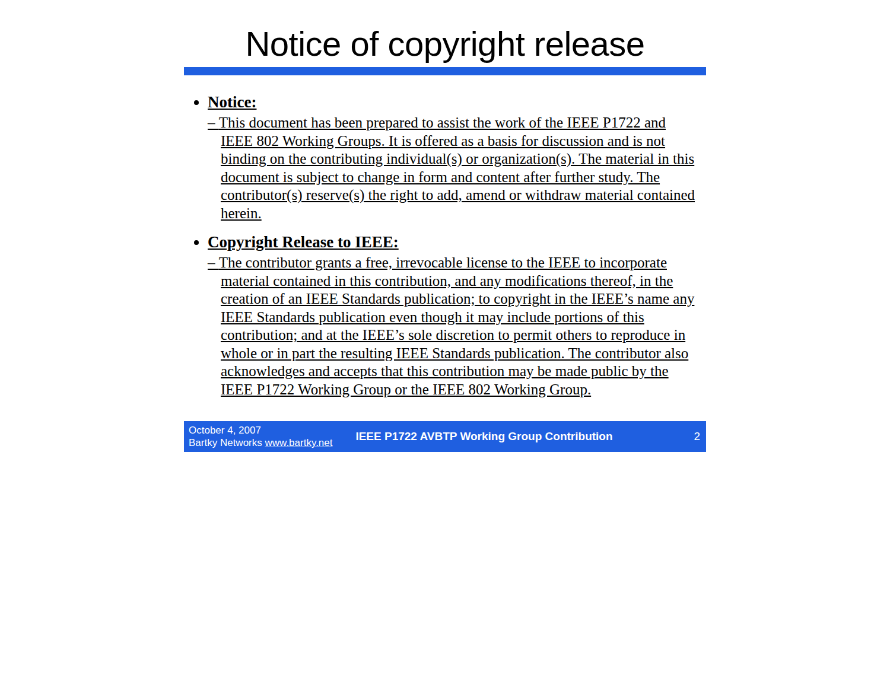Notice of copyright release
Notice:
This document has been prepared to assist the work of the IEEE P1722 and IEEE 802 Working Groups. It is offered as a basis for discussion and is not binding on the contributing individual(s) or organization(s). The material in this document is subject to change in form and content after further study. The contributor(s) reserve(s) the right to add, amend or withdraw material contained herein.
Copyright Release to IEEE:
The contributor grants a free, irrevocable license to the IEEE to incorporate material contained in this contribution, and any modifications thereof, in the creation of an IEEE Standards publication; to copyright in the IEEE’s name any IEEE Standards publication even though it may include portions of this contribution; and at the IEEE’s sole discretion to permit others to reproduce in whole or in part the resulting IEEE Standards publication. The contributor also acknowledges and accepts that this contribution may be made public by the IEEE P1722 Working Group or the IEEE 802 Working Group.
October 4, 2007
Bartky Networks www.bartky.net
IEEE P1722 AVBTP Working Group Contribution
2